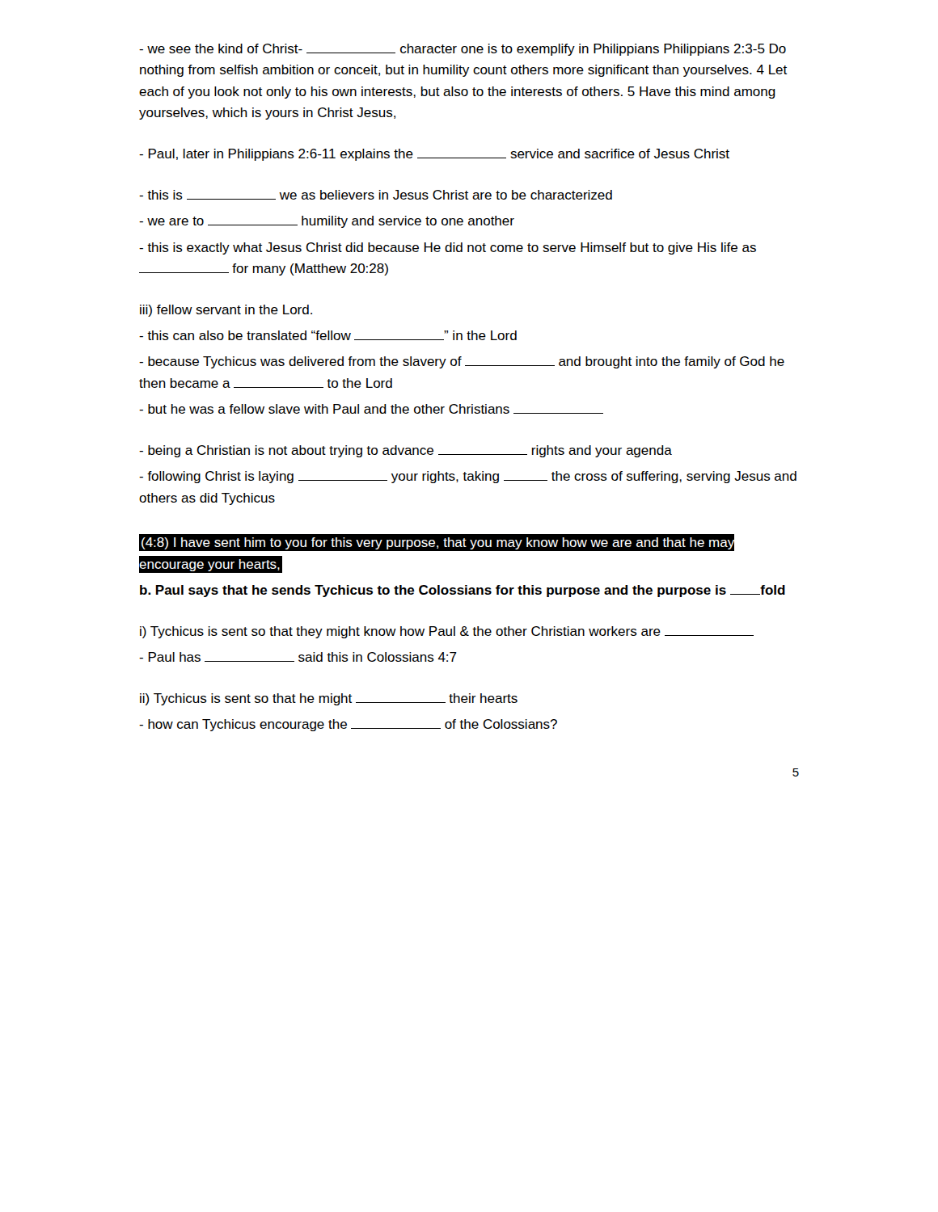- we see the kind of Christ- character one is to exemplify in Philippians Philippians 2:3-5 Do nothing from selfish ambition or conceit, but in humility count others more significant than yourselves. 4 Let each of you look not only to his own interests, but also to the interests of others. 5 Have this mind among yourselves, which is yours in Christ Jesus,
- Paul, later in Philippians 2:6-11 explains the service and sacrifice of Jesus Christ
- this is we as believers in Jesus Christ are to be characterized
- we are to humility and service to one another
- this is exactly what Jesus Christ did because He did not come to serve Himself but to give His life as for many (Matthew 20:28)
iii) fellow servant in the Lord.
- this can also be translated “fellow ” in the Lord
- because Tychicus was delivered from the slavery of and brought into the family of God he then became a to the Lord
- but he was a fellow slave with Paul and the other Christians
- being a Christian is not about trying to advance rights and your agenda
- following Christ is laying your rights, taking the cross of suffering, serving Jesus and others as did Tychicus
(4:8) I have sent him to you for this very purpose, that you may know how we are and that he may encourage your hearts,
b. Paul says that he sends Tychicus to the Colossians for this purpose and the purpose is fold
i) Tychicus is sent so that they might know how Paul & the other Christian workers are
- Paul has said this in Colossians 4:7
ii) Tychicus is sent so that he might their hearts
- how can Tychicus encourage the of the Colossians?
5